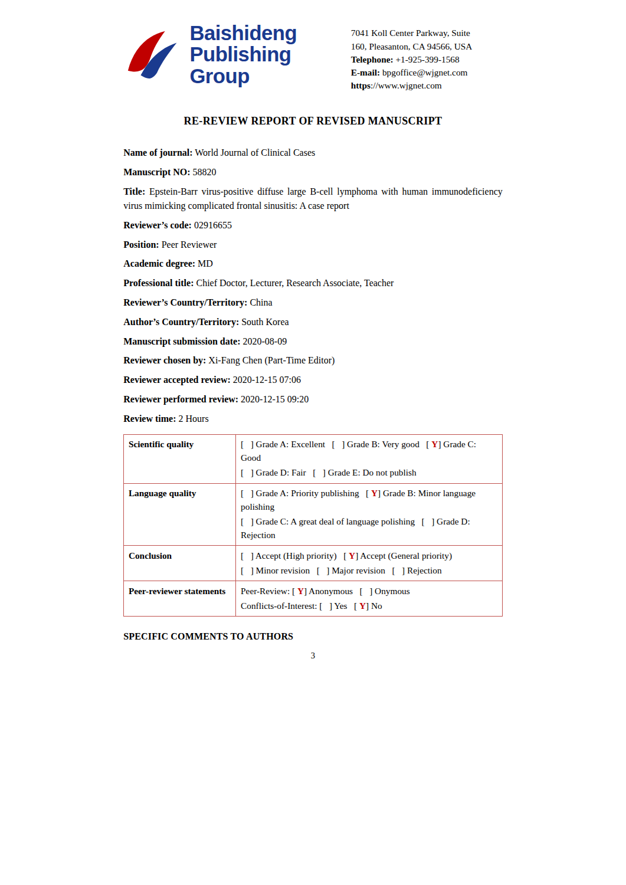Baishideng Publishing Group
7041 Koll Center Parkway, Suite
160, Pleasanton, CA 94566, USA
Telephone: +1-925-399-1568
E-mail: bpgoffice@wjgnet.com
https://www.wjgnet.com
RE-REVIEW REPORT OF REVISED MANUSCRIPT
Name of journal: World Journal of Clinical Cases
Manuscript NO: 58820
Title: Epstein-Barr virus-positive diffuse large B-cell lymphoma with human immunodeficiency virus mimicking complicated frontal sinusitis: A case report
Reviewer’s code: 02916655
Position: Peer Reviewer
Academic degree: MD
Professional title: Chief Doctor, Lecturer, Research Associate, Teacher
Reviewer’s Country/Territory: China
Author’s Country/Territory: South Korea
Manuscript submission date: 2020-08-09
Reviewer chosen by: Xi-Fang Chen (Part-Time Editor)
Reviewer accepted review: 2020-12-15 07:06
Reviewer performed review: 2020-12-15 09:20
Review time: 2 Hours
| Scientific quality | [ ] Grade A: Excellent [ ] Grade B: Very good [ Y ] Grade C: Good [ ] Grade D: Fair [ ] Grade E: Do not publish |
| Language quality | [ ] Grade A: Priority publishing [ Y ] Grade B: Minor language polishing [ ] Grade C: A great deal of language polishing [ ] Grade D: Rejection |
| Conclusion | [ ] Accept (High priority) [ Y ] Accept (General priority) [ ] Minor revision [ ] Major revision [ ] Rejection |
| Peer-reviewer statements | Peer-Review: [ Y ] Anonymous [ ] Onymous Conflicts-of-Interest: [ ] Yes [ Y ] No |
SPECIFIC COMMENTS TO AUTHORS
3